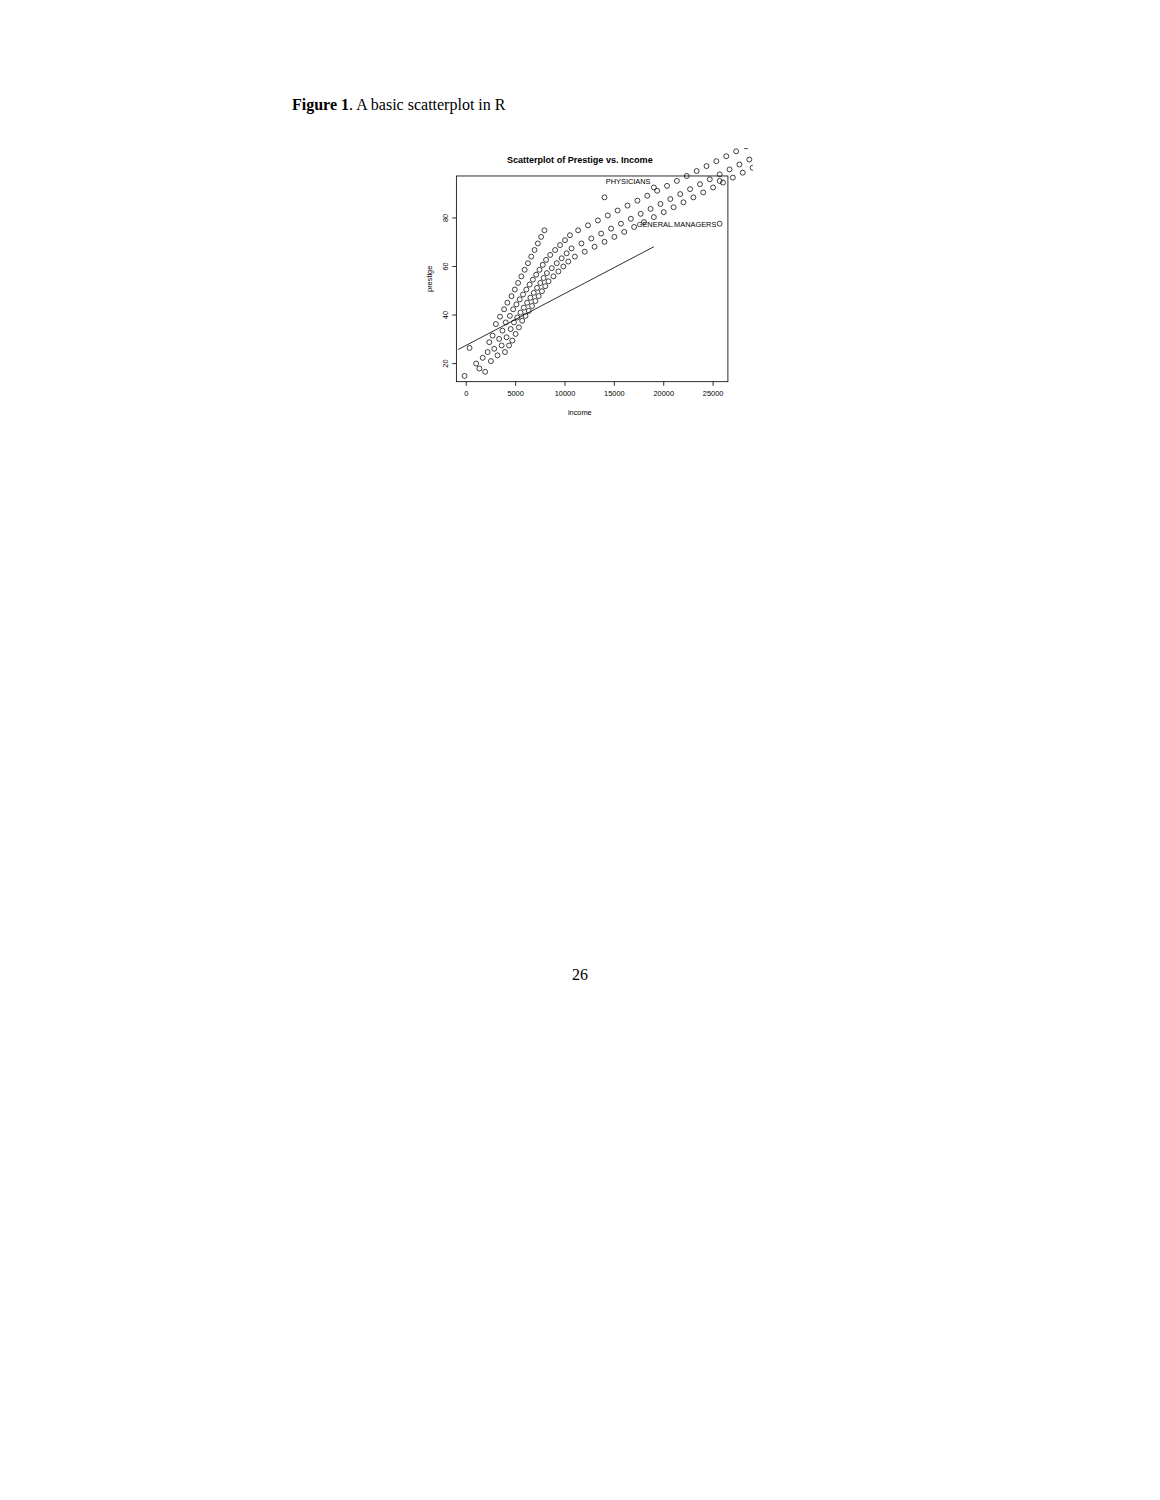Figure 1. A basic scatterplot in R
Scatterplot of Prestige vs. Income 20 40 60 80 prestige 0 5000 10000 15000 20000 25000 income PHYSICIANS GENERAL.MANAGERS
26